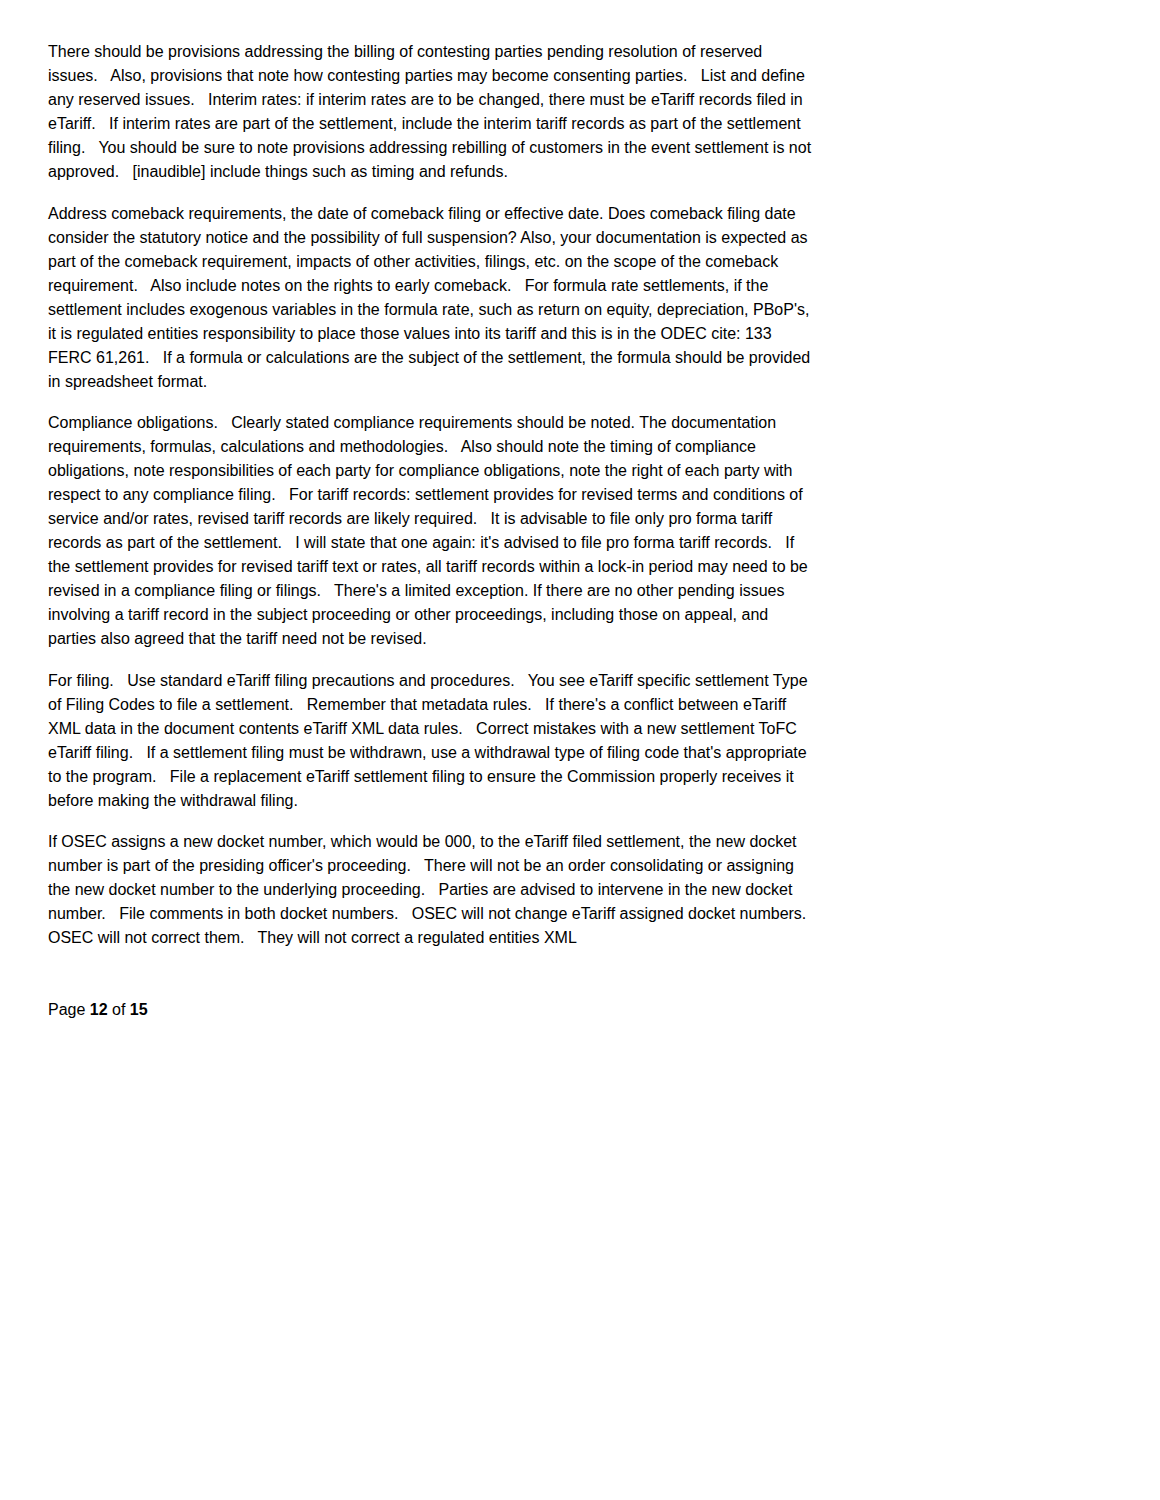There should be provisions addressing the billing of contesting parties pending resolution of reserved issues. Also, provisions that note how contesting parties may become consenting parties. List and define any reserved issues. Interim rates: if interim rates are to be changed, there must be eTariff records filed in eTariff. If interim rates are part of the settlement, include the interim tariff records as part of the settlement filing. You should be sure to note provisions addressing rebilling of customers in the event settlement is not approved. [inaudible] include things such as timing and refunds.
Address comeback requirements, the date of comeback filing or effective date. Does comeback filing date consider the statutory notice and the possibility of full suspension? Also, your documentation is expected as part of the comeback requirement, impacts of other activities, filings, etc. on the scope of the comeback requirement. Also include notes on the rights to early comeback. For formula rate settlements, if the settlement includes exogenous variables in the formula rate, such as return on equity, depreciation, PBoP's, it is regulated entities responsibility to place those values into its tariff and this is in the ODEC cite: 133 FERC 61,261. If a formula or calculations are the subject of the settlement, the formula should be provided in spreadsheet format.
Compliance obligations. Clearly stated compliance requirements should be noted. The documentation requirements, formulas, calculations and methodologies. Also should note the timing of compliance obligations, note responsibilities of each party for compliance obligations, note the right of each party with respect to any compliance filing. For tariff records: settlement provides for revised terms and conditions of service and/or rates, revised tariff records are likely required. It is advisable to file only pro forma tariff records as part of the settlement. I will state that one again: it's advised to file pro forma tariff records. If the settlement provides for revised tariff text or rates, all tariff records within a lock-in period may need to be revised in a compliance filing or filings. There's a limited exception. If there are no other pending issues involving a tariff record in the subject proceeding or other proceedings, including those on appeal, and parties also agreed that the tariff need not be revised.
For filing. Use standard eTariff filing precautions and procedures. You see eTariff specific settlement Type of Filing Codes to file a settlement. Remember that metadata rules. If there's a conflict between eTariff XML data in the document contents eTariff XML data rules. Correct mistakes with a new settlement ToFC eTariff filing. If a settlement filing must be withdrawn, use a withdrawal type of filing code that's appropriate to the program. File a replacement eTariff settlement filing to ensure the Commission properly receives it before making the withdrawal filing.
If OSEC assigns a new docket number, which would be 000, to the eTariff filed settlement, the new docket number is part of the presiding officer's proceeding. There will not be an order consolidating or assigning the new docket number to the underlying proceeding. Parties are advised to intervene in the new docket number. File comments in both docket numbers. OSEC will not change eTariff assigned docket numbers. OSEC will not correct them. They will not correct a regulated entities XML
Page 12 of 15